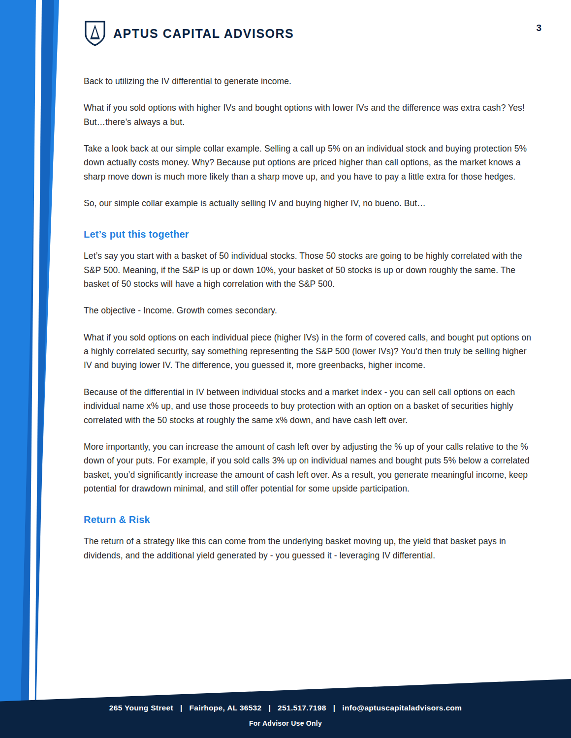APTUS CAPITAL ADVISORS
3
Back to utilizing the IV differential to generate income.
What if you sold options with higher IVs and bought options with lower IVs and the difference was extra cash? Yes! But…there’s always a but.
Take a look back at our simple collar example. Selling a call up 5% on an individual stock and buying protection 5% down actually costs money. Why? Because put options are priced higher than call options, as the market knows a sharp move down is much more likely than a sharp move up, and you have to pay a little extra for those hedges.
So, our simple collar example is actually selling IV and buying higher IV, no bueno. But…
Let’s put this together
Let’s say you start with a basket of 50 individual stocks. Those 50 stocks are going to be highly correlated with the S&P 500. Meaning, if the S&P is up or down 10%, your basket of 50 stocks is up or down roughly the same. The basket of 50 stocks will have a high correlation with the S&P 500.
The objective - Income. Growth comes secondary.
What if you sold options on each individual piece (higher IVs) in the form of covered calls, and bought put options on a highly correlated security, say something representing the S&P 500 (lower IVs)? You’d then truly be selling higher IV and buying lower IV. The difference, you guessed it, more greenbacks, higher income.
Because of the differential in IV between individual stocks and a market index - you can sell call options on each individual name x% up, and use those proceeds to buy protection with an option on a basket of securities highly correlated with the 50 stocks at roughly the same x% down, and have cash left over.
More importantly, you can increase the amount of cash left over by adjusting the % up of your calls relative to the % down of your puts. For example, if you sold calls 3% up on individual names and bought puts 5% below a correlated basket, you’d significantly increase the amount of cash left over. As a result, you generate meaningful income, keep potential for drawdown minimal, and still offer potential for some upside participation.
Return & Risk
The return of a strategy like this can come from the underlying basket moving up, the yield that basket pays in dividends, and the additional yield generated by - you guessed it - leveraging IV differential.
265 Young Street|Fairhope, AL 36532|251.517.7198|info@aptuscapitaladvisors.com
For Advisor Use Only